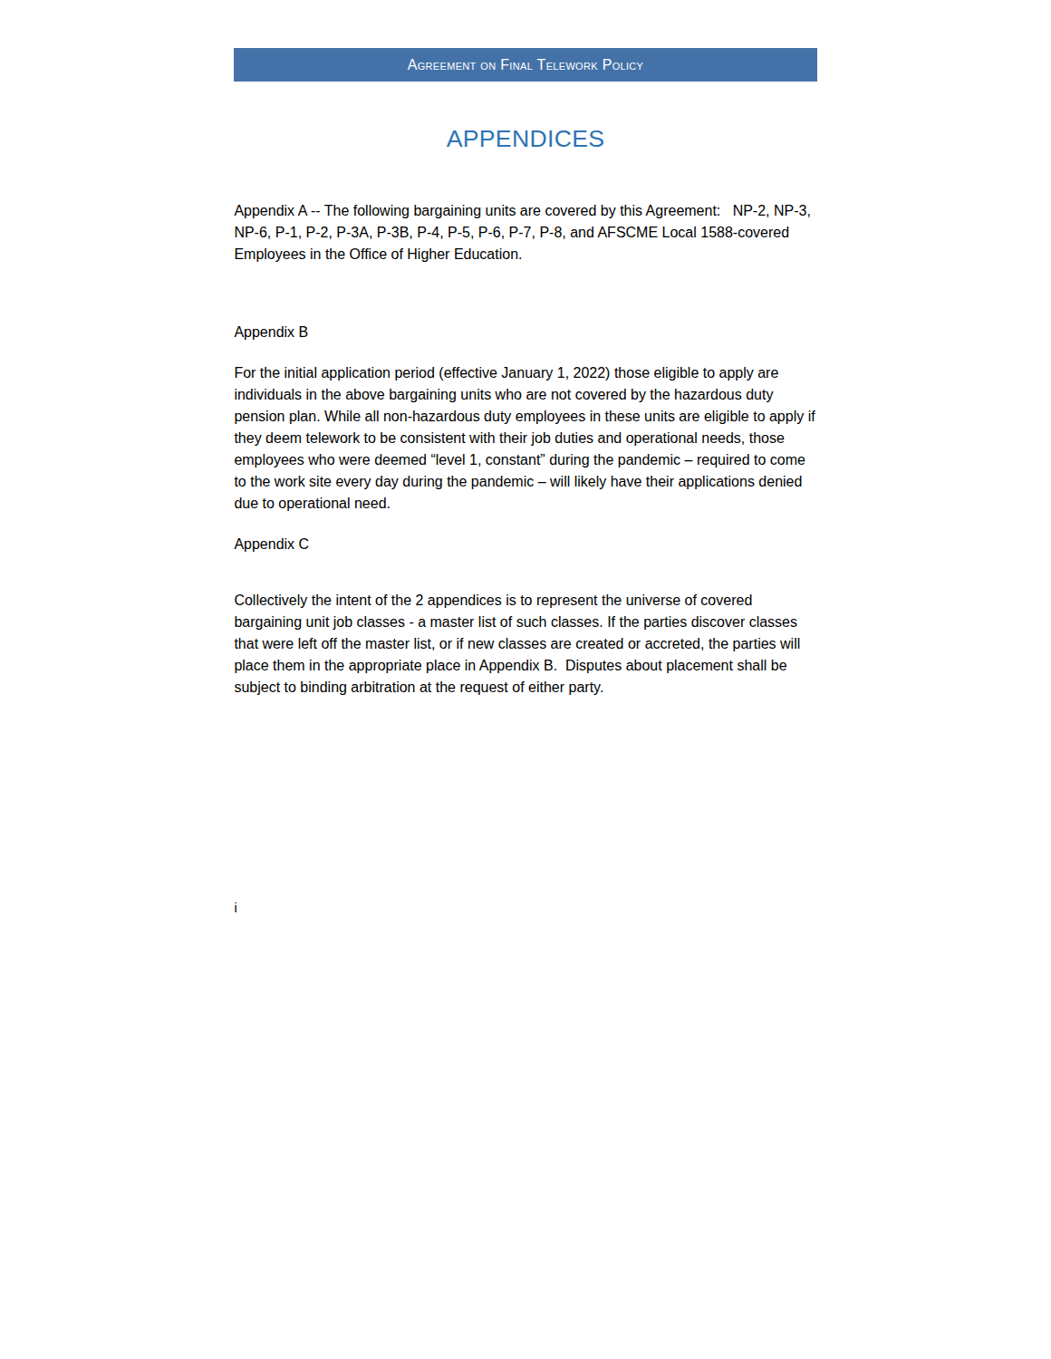Agreement on Final Telework Policy
APPENDICES
Appendix A -- The following bargaining units are covered by this Agreement: NP-2, NP-3, NP-6, P-1, P-2, P-3A, P-3B, P-4, P-5, P-6, P-7, P-8, and AFSCME Local 1588-covered Employees in the Office of Higher Education.
Appendix B
For the initial application period (effective January 1, 2022) those eligible to apply are individuals in the above bargaining units who are not covered by the hazardous duty pension plan. While all non-hazardous duty employees in these units are eligible to apply if they deem telework to be consistent with their job duties and operational needs, those employees who were deemed “level 1, constant” during the pandemic – required to come to the work site every day during the pandemic – will likely have their applications denied due to operational need.
Appendix C
Collectively the intent of the 2 appendices is to represent the universe of covered bargaining unit job classes - a master list of such classes. If the parties discover classes that were left off the master list, or if new classes are created or accreted, the parties will place them in the appropriate place in Appendix B. Disputes about placement shall be subject to binding arbitration at the request of either party.
i